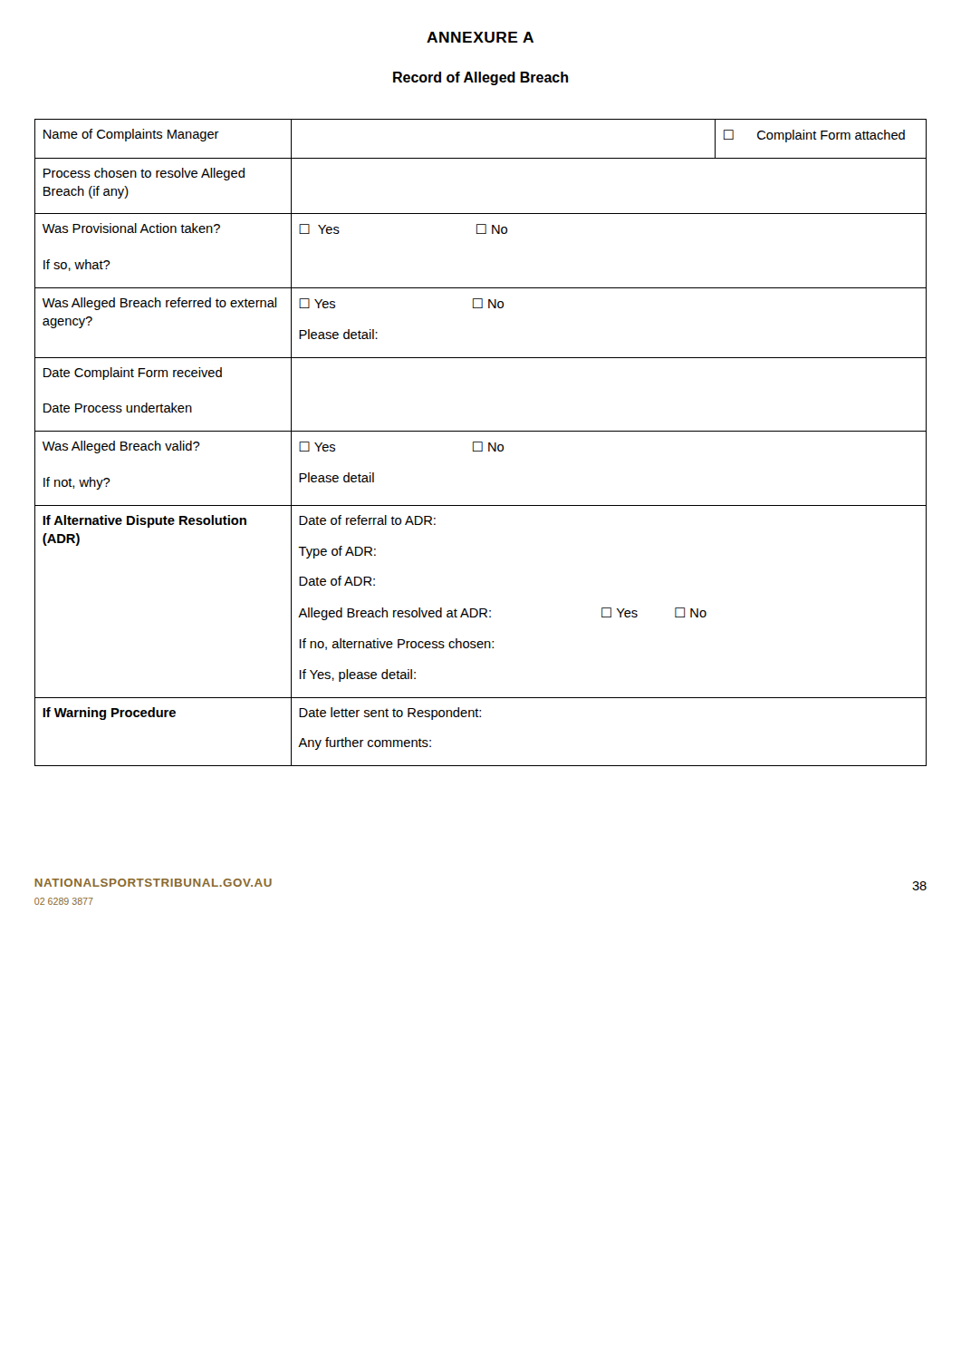ANNEXURE A
Record of Alleged Breach
| Name of Complaints Manager | | ☐ Complaint Form attached |
| Process chosen to resolve Alleged Breach (if any) | |
| Was Provisional Action taken? If so, what? | ☐ Yes ☐ No |
| Was Alleged Breach referred to external agency? | ☐ Yes ☐ No Please detail: |
| Date Complaint Form received Date Process undertaken | |
| Was Alleged Breach valid? If not, why? | ☐ Yes ☐ No Please detail |
| If Alternative Dispute Resolution (ADR) | Date of referral to ADR: Type of ADR: Date of ADR: Alleged Breach resolved at ADR: ☐ Yes ☐ No If no, alternative Process chosen: If Yes, please detail: |
| If Warning Procedure | Date letter sent to Respondent: Any further comments: |
NATIONALSPORTSTRIBUNAL.GOV.AU
02 6289 3877
38